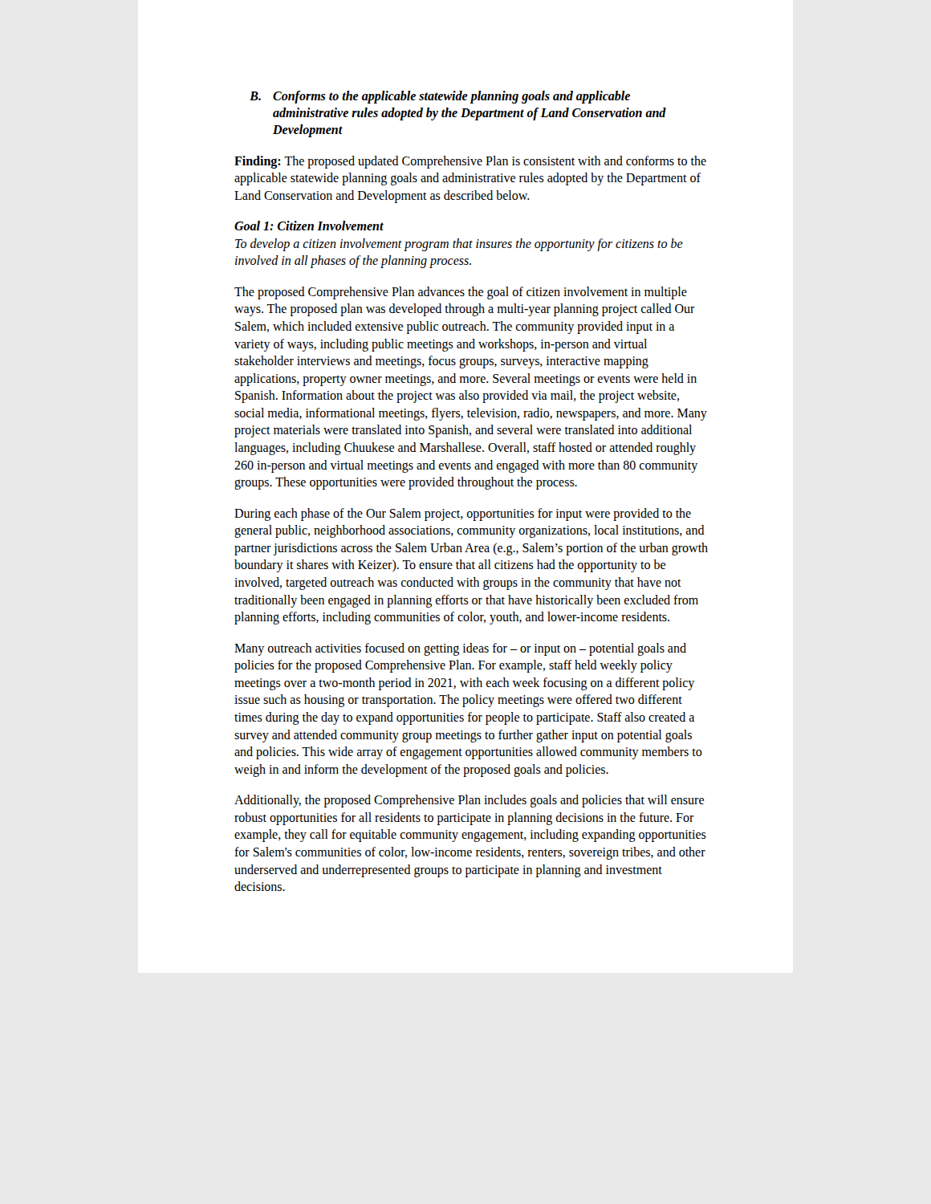B. Conforms to the applicable statewide planning goals and applicable administrative rules adopted by the Department of Land Conservation and Development
Finding: The proposed updated Comprehensive Plan is consistent with and conforms to the applicable statewide planning goals and administrative rules adopted by the Department of Land Conservation and Development as described below.
Goal 1: Citizen Involvement
To develop a citizen involvement program that insures the opportunity for citizens to be involved in all phases of the planning process.
The proposed Comprehensive Plan advances the goal of citizen involvement in multiple ways. The proposed plan was developed through a multi-year planning project called Our Salem, which included extensive public outreach. The community provided input in a variety of ways, including public meetings and workshops, in-person and virtual stakeholder interviews and meetings, focus groups, surveys, interactive mapping applications, property owner meetings, and more. Several meetings or events were held in Spanish. Information about the project was also provided via mail, the project website, social media, informational meetings, flyers, television, radio, newspapers, and more. Many project materials were translated into Spanish, and several were translated into additional languages, including Chuukese and Marshallese. Overall, staff hosted or attended roughly 260 in-person and virtual meetings and events and engaged with more than 80 community groups. These opportunities were provided throughout the process.
During each phase of the Our Salem project, opportunities for input were provided to the general public, neighborhood associations, community organizations, local institutions, and partner jurisdictions across the Salem Urban Area (e.g., Salem’s portion of the urban growth boundary it shares with Keizer). To ensure that all citizens had the opportunity to be involved, targeted outreach was conducted with groups in the community that have not traditionally been engaged in planning efforts or that have historically been excluded from planning efforts, including communities of color, youth, and lower-income residents.
Many outreach activities focused on getting ideas for – or input on – potential goals and policies for the proposed Comprehensive Plan. For example, staff held weekly policy meetings over a two-month period in 2021, with each week focusing on a different policy issue such as housing or transportation. The policy meetings were offered two different times during the day to expand opportunities for people to participate. Staff also created a survey and attended community group meetings to further gather input on potential goals and policies. This wide array of engagement opportunities allowed community members to weigh in and inform the development of the proposed goals and policies.
Additionally, the proposed Comprehensive Plan includes goals and policies that will ensure robust opportunities for all residents to participate in planning decisions in the future. For example, they call for equitable community engagement, including expanding opportunities for Salem's communities of color, low-income residents, renters, sovereign tribes, and other underserved and underrepresented groups to participate in planning and investment decisions.